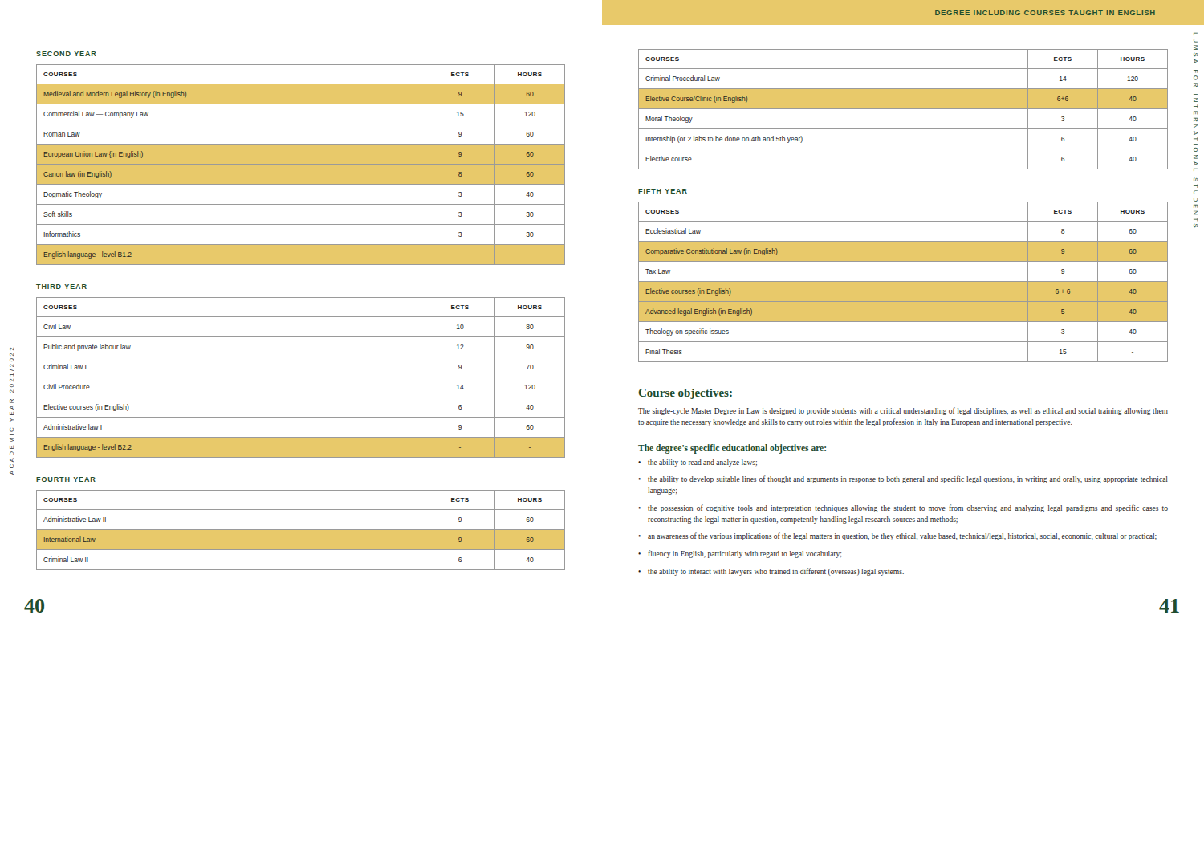Academic Year 2021/2022
SECOND YEAR
| COURSES | ECTS | HOURS |
| --- | --- | --- |
| Medieval and Modern Legal History (in English) | 9 | 60 |
| Commercial Law — Company Law | 15 | 120 |
| Roman Law | 9 | 60 |
| European Union Law {in English) | 9 | 60 |
| Canon law (in English) | 8 | 60 |
| Dogmatic Theology | 3 | 40 |
| Soft skills | 3 | 30 |
| Informathics | 3 | 30 |
| English language - level B1.2 | - | - |
THIRD YEAR
| COURSES | ECTS | HOURS |
| --- | --- | --- |
| Civil Law | 10 | 80 |
| Public and private labour law | 12 | 90 |
| Criminal Law I | 9 | 70 |
| Civil Procedure | 14 | 120 |
| Elective courses (in English) | 6 | 40 |
| Administrative law I | 9 | 60 |
| English language - level B2.2 | - | - |
FOURTH YEAR
| COURSES | ECTS | HOURS |
| --- | --- | --- |
| Administrative Law II | 9 | 60 |
| International Law | 9 | 60 |
| Criminal Law II | 6 | 40 |
40
DEGREE INCLUDING COURSES TAUGHT IN ENGLISH
LUMSA FOR INTERNATIONAL STUDENTS
| COURSES | ECTS | HOURS |
| --- | --- | --- |
| Criminal Procedural Law | 14 | 120 |
| Elective Course/Clinic (in English) | 6+6 | 40 |
| Moral Theology | 3 | 40 |
| Internship (or 2 labs to be done on 4th and 5th year) | 6 | 40 |
| Elective course | 6 | 40 |
FIFTH YEAR
| COURSES | ECTS | HOURS |
| --- | --- | --- |
| Ecclesiastical Law | 8 | 60 |
| Comparative Constitutional Law (in English) | 9 | 60 |
| Tax Law | 9 | 60 |
| Elective courses (in English) | 6 + 6 | 40 |
| Advanced legal English (in English) | 5 | 40 |
| Theology on specific issues | 3 | 40 |
| Final Thesis | 15 | - |
Course objectives:
The single-cycle Master Degree in Law is designed to provide students with a critical understanding of legal disciplines, as well as ethical and social training allowing them to acquire the necessary knowledge and skills to carry out roles within the legal profession in Italy ina European and international perspective.
The degree's specific educational objectives are:
the ability to read and analyze laws;
the ability to develop suitable lines of thought and arguments in response to both general and specific legal questions, in writing and orally, using appropriate technical language;
the possession of cognitive tools and interpretation techniques allowing the student to move from observing and analyzing legal paradigms and specific cases to reconstructing the legal matter in question, competently handling legal research sources and methods;
an awareness of the various implications of the legal matters in question, be they ethical, value based, technical/legal, historical, social, economic, cultural or practical;
fluency in English, particularly with regard to legal vocabulary;
the ability to interact with lawyers who trained in different (overseas) legal systems.
41